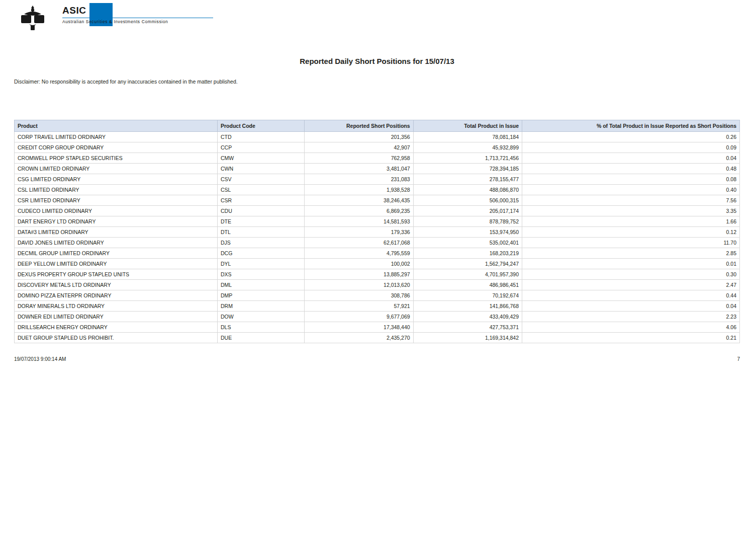ASIC
Australian Securities & Investments Commission
Reported Daily Short Positions for 15/07/13
Disclaimer: No responsibility is accepted for any inaccuracies contained in the matter published.
| Product | Product Code | Reported Short Positions | Total Product in Issue | % of Total Product in Issue Reported as Short Positions |
| --- | --- | --- | --- | --- |
| CORP TRAVEL LIMITED ORDINARY | CTD | 201,356 | 78,081,184 | 0.26 |
| CREDIT CORP GROUP ORDINARY | CCP | 42,907 | 45,932,899 | 0.09 |
| CROMWELL PROP STAPLED SECURITIES | CMW | 762,958 | 1,713,721,456 | 0.04 |
| CROWN LIMITED ORDINARY | CWN | 3,481,047 | 728,394,185 | 0.48 |
| CSG LIMITED ORDINARY | CSV | 231,083 | 278,155,477 | 0.08 |
| CSL LIMITED ORDINARY | CSL | 1,938,528 | 488,086,870 | 0.40 |
| CSR LIMITED ORDINARY | CSR | 38,246,435 | 506,000,315 | 7.56 |
| CUDECO LIMITED ORDINARY | CDU | 6,869,235 | 205,017,174 | 3.35 |
| DART ENERGY LTD ORDINARY | DTE | 14,581,593 | 878,789,752 | 1.66 |
| DATA#3 LIMITED ORDINARY | DTL | 179,336 | 153,974,950 | 0.12 |
| DAVID JONES LIMITED ORDINARY | DJS | 62,617,068 | 535,002,401 | 11.70 |
| DECMIL GROUP LIMITED ORDINARY | DCG | 4,795,559 | 168,203,219 | 2.85 |
| DEEP YELLOW LIMITED ORDINARY | DYL | 100,002 | 1,562,794,247 | 0.01 |
| DEXUS PROPERTY GROUP STAPLED UNITS | DXS | 13,885,297 | 4,701,957,390 | 0.30 |
| DISCOVERY METALS LTD ORDINARY | DML | 12,013,620 | 486,986,451 | 2.47 |
| DOMINO PIZZA ENTERPR ORDINARY | DMP | 308,786 | 70,192,674 | 0.44 |
| DORAY MINERALS LTD ORDINARY | DRM | 57,921 | 141,866,768 | 0.04 |
| DOWNER EDI LIMITED ORDINARY | DOW | 9,677,069 | 433,409,429 | 2.23 |
| DRILLSEARCH ENERGY ORDINARY | DLS | 17,348,440 | 427,753,371 | 4.06 |
| DUET GROUP STAPLED US PROHIBIT. | DUE | 2,435,270 | 1,169,314,842 | 0.21 |
19/07/2013 9:00:14 AM 7